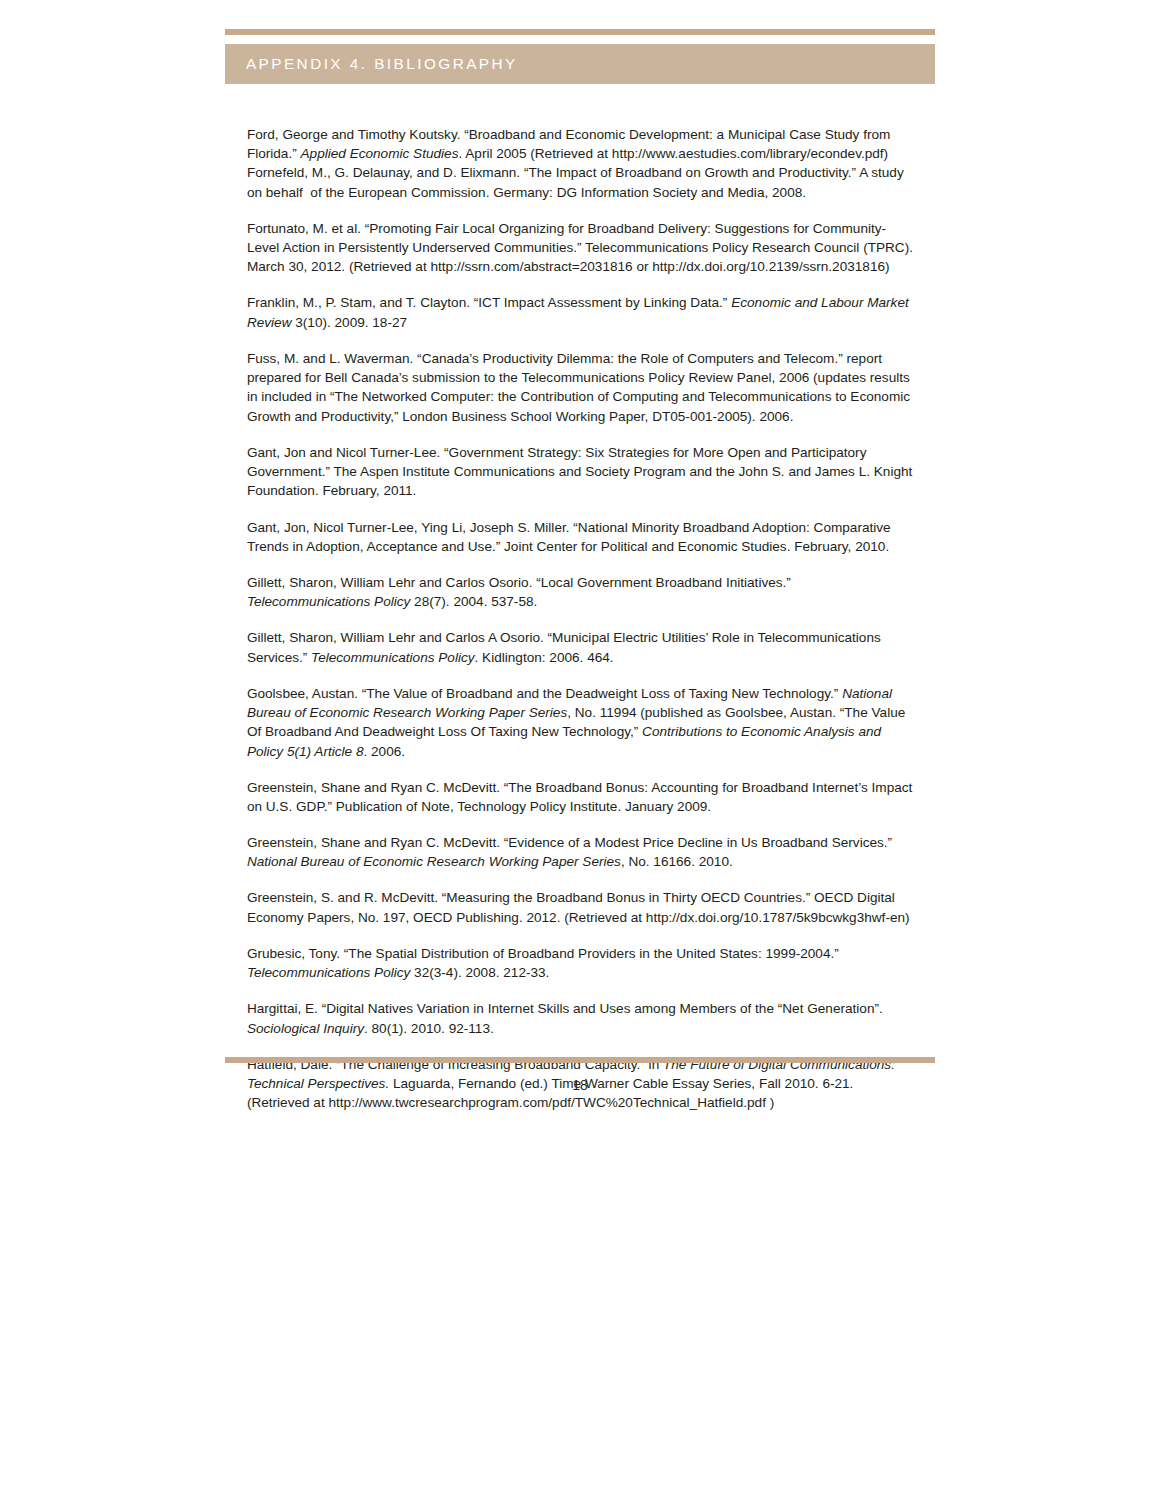Appendix 4. Bibliography
Ford, George and Timothy Koutsky. “Broadband and Economic Development: a Municipal Case Study from Florida.” Applied Economic Studies. April 2005 (Retrieved at http://www.aestudies.com/library/econdev.pdf) Fornefeld, M., G. Delaunay, and D. Elixmann. “The Impact of Broadband on Growth and Productivity.” A study on behalf of the European Commission. Germany: DG Information Society and Media, 2008.
Fortunato, M. et al. “Promoting Fair Local Organizing for Broadband Delivery: Suggestions for Community-Level Action in Persistently Underserved Communities.” Telecommunications Policy Research Council (TPRC). March 30, 2012. (Retrieved at http://ssrn.com/abstract=2031816 or http://dx.doi.org/10.2139/ssrn.2031816)
Franklin, M., P. Stam, and T. Clayton. “ICT Impact Assessment by Linking Data.” Economic and Labour Market Review 3(10). 2009. 18-27
Fuss, M. and L. Waverman. “Canada’s Productivity Dilemma: the Role of Computers and Telecom.” report prepared for Bell Canada’s submission to the Telecommunications Policy Review Panel, 2006 (updates results in included in “The Networked Computer: the Contribution of Computing and Telecommunications to Economic Growth and Productivity,” London Business School Working Paper, DT05-001-2005). 2006.
Gant, Jon and Nicol Turner-Lee. “Government Strategy: Six Strategies for More Open and Participatory Government.” The Aspen Institute Communications and Society Program and the John S. and James L. Knight Foundation. February, 2011.
Gant, Jon, Nicol Turner-Lee, Ying Li, Joseph S. Miller. “National Minority Broadband Adoption: Comparative Trends in Adoption, Acceptance and Use.” Joint Center for Political and Economic Studies. February, 2010.
Gillett, Sharon, William Lehr and Carlos Osorio. “Local Government Broadband Initiatives.” Telecommunications Policy 28(7). 2004. 537-58.
Gillett, Sharon, William Lehr and Carlos A Osorio. “Municipal Electric Utilities’ Role in Telecommunications Services.” Telecommunications Policy. Kidlington: 2006. 464.
Goolsbee, Austan. “The Value of Broadband and the Deadweight Loss of Taxing New Technology.” National Bureau of Economic Research Working Paper Series, No. 11994 (published as Goolsbee, Austan. “The Value Of Broadband And Deadweight Loss Of Taxing New Technology,” Contributions to Economic Analysis and Policy 5(1) Article 8. 2006.
Greenstein, Shane and Ryan C. McDevitt. “The Broadband Bonus: Accounting for Broadband Internet’s Impact on U.S. GDP.” Publication of Note, Technology Policy Institute. January 2009.
Greenstein, Shane and Ryan C. McDevitt. “Evidence of a Modest Price Decline in Us Broadband Services.” National Bureau of Economic Research Working Paper Series, No. 16166. 2010.
Greenstein, S. and R. McDevitt. “Measuring the Broadband Bonus in Thirty OECD Countries.” OECD Digital Economy Papers, No. 197, OECD Publishing. 2012. (Retrieved at http://dx.doi.org/10.1787/5k9bcwkg3hwf-en)
Grubesic, Tony. “The Spatial Distribution of Broadband Providers in the United States: 1999-2004.” Telecommunications Policy 32(3-4). 2008. 212-33.
Hargittai, E. “Digital Natives Variation in Internet Skills and Uses among Members of the “Net Generation”. Sociological Inquiry. 80(1). 2010. 92-113.
Hatfield, Dale. “The Challenge of Increasing Broadband Capacity.” in The Future of Digital Communications: Technical Perspectives. Laguarda, Fernando (ed.) Time Warner Cable Essay Series, Fall 2010. 6-21. (Retrieved at http://www.twcresearchprogram.com/pdf/TWC%20Technical_Hatfield.pdf )
18